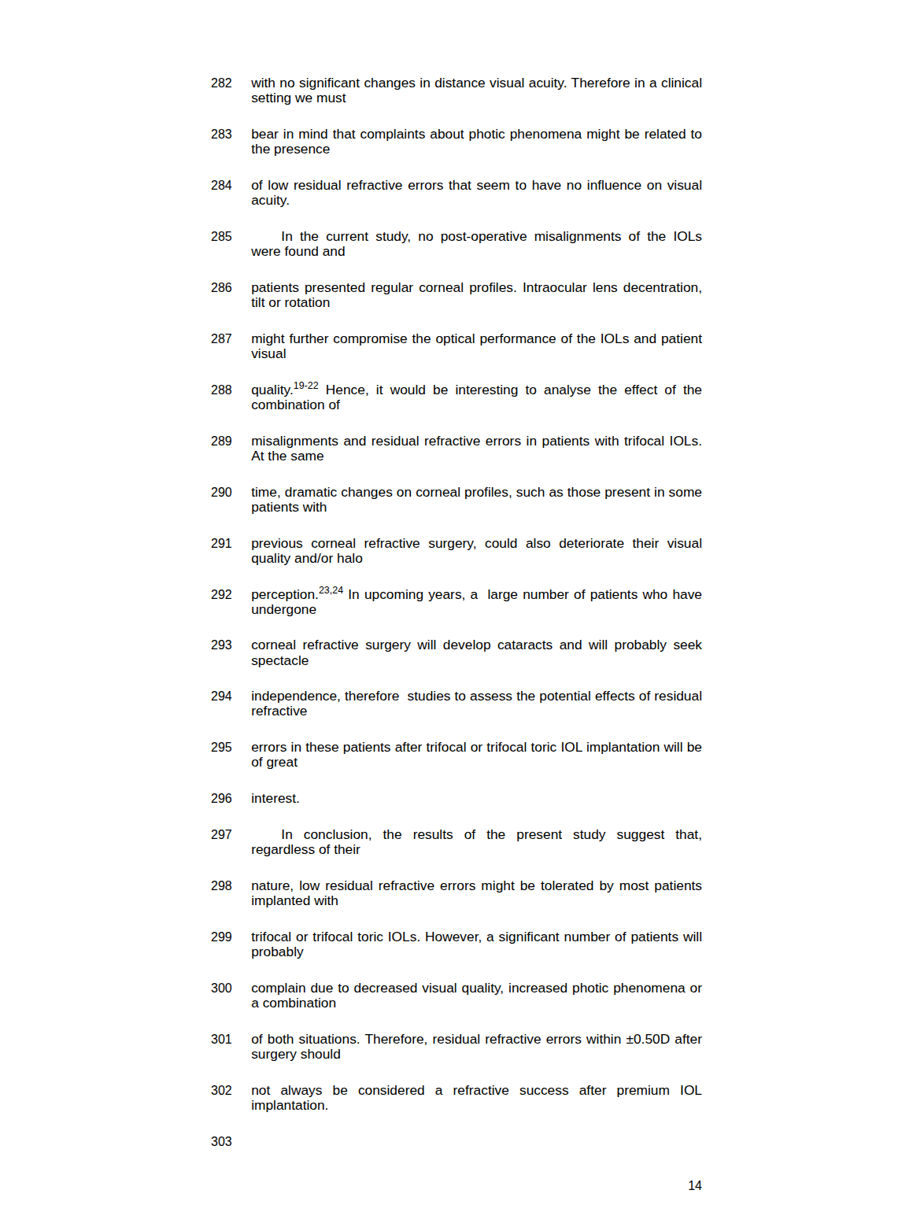282
with no significant changes in distance visual acuity. Therefore in a clinical setting we must
283
bear in mind that complaints about photic phenomena might be related to the presence
284
of low residual refractive errors that seem to have no influence on visual acuity.
285
In the current study, no post-operative misalignments of the IOLs were found and
286
patients presented regular corneal profiles. Intraocular lens decentration, tilt or rotation
287
might further compromise the optical performance of the IOLs and patient visual
288
quality.19-22 Hence, it would be interesting to analyse the effect of the combination of
289
misalignments and residual refractive errors in patients with trifocal IOLs. At the same
290
time, dramatic changes on corneal profiles, such as those present in some patients with
291
previous corneal refractive surgery, could also deteriorate their visual quality and/or halo
292
perception.23,24 In upcoming years, a large number of patients who have undergone
293
corneal refractive surgery will develop cataracts and will probably seek spectacle
294
independence, therefore studies to assess the potential effects of residual refractive
295
errors in these patients after trifocal or trifocal toric IOL implantation will be of great
296
interest.
297
In conclusion, the results of the present study suggest that, regardless of their
298
nature, low residual refractive errors might be tolerated by most patients implanted with
299
trifocal or trifocal toric IOLs. However, a significant number of patients will probably
300
complain due to decreased visual quality, increased photic phenomena or a combination
301
of both situations. Therefore, residual refractive errors within ±0.50D after surgery should
302
not always be considered a refractive success after premium IOL implantation.
303
14